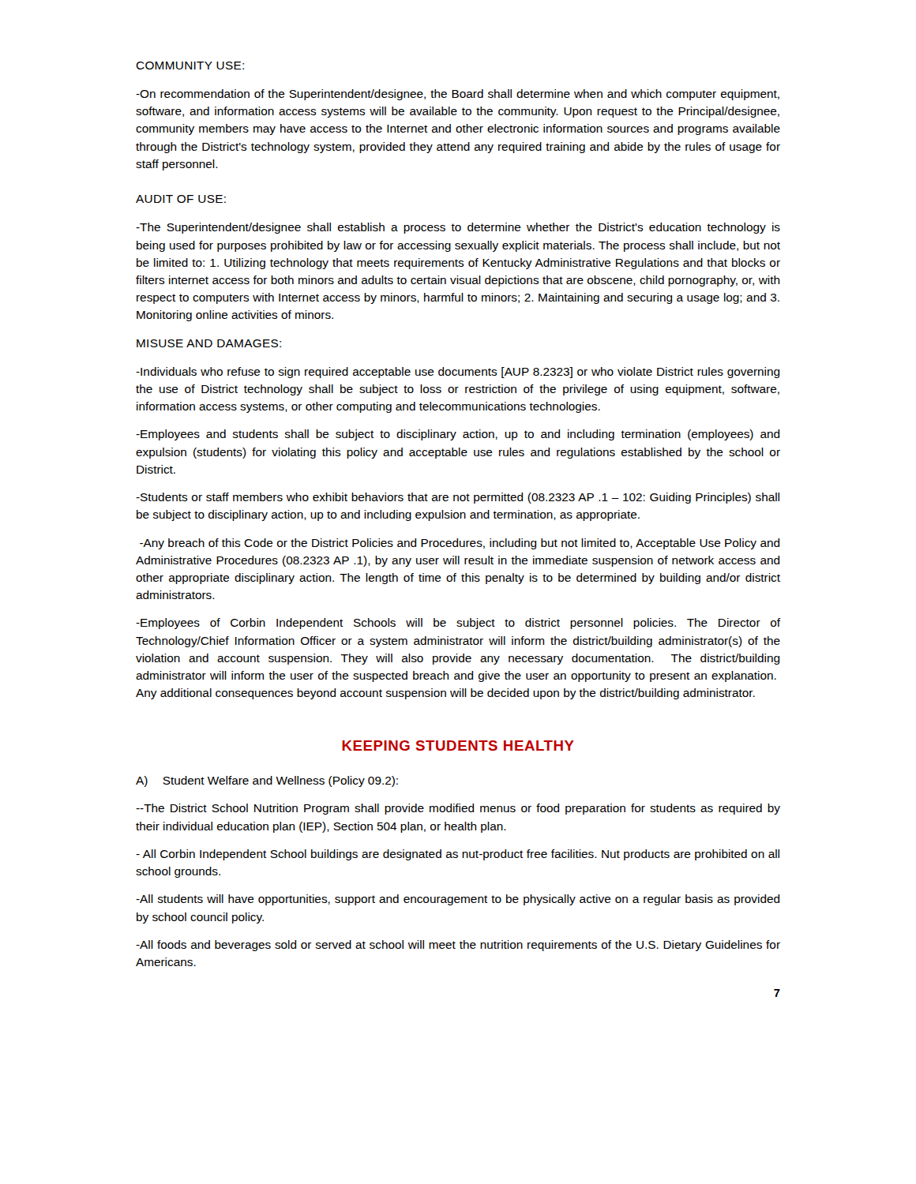COMMUNITY USE:
-On recommendation of the Superintendent/designee, the Board shall determine when and which computer equipment, software, and information access systems will be available to the community. Upon request to the Principal/designee, community members may have access to the Internet and other electronic information sources and programs available through the District's technology system, provided they attend any required training and abide by the rules of usage for staff personnel.
AUDIT OF USE:
-The Superintendent/designee shall establish a process to determine whether the District's education technology is being used for purposes prohibited by law or for accessing sexually explicit materials. The process shall include, but not be limited to: 1. Utilizing technology that meets requirements of Kentucky Administrative Regulations and that blocks or filters internet access for both minors and adults to certain visual depictions that are obscene, child pornography, or, with respect to computers with Internet access by minors, harmful to minors; 2. Maintaining and securing a usage log; and 3. Monitoring online activities of minors.
MISUSE AND DAMAGES:
-Individuals who refuse to sign required acceptable use documents [AUP 8.2323] or who violate District rules governing the use of District technology shall be subject to loss or restriction of the privilege of using equipment, software, information access systems, or other computing and telecommunications technologies.
-Employees and students shall be subject to disciplinary action, up to and including termination (employees) and expulsion (students) for violating this policy and acceptable use rules and regulations established by the school or District.
-Students or staff members who exhibit behaviors that are not permitted (08.2323 AP .1 – 102: Guiding Principles) shall be subject to disciplinary action, up to and including expulsion and termination, as appropriate.
-Any breach of this Code or the District Policies and Procedures, including but not limited to, Acceptable Use Policy and Administrative Procedures (08.2323 AP .1), by any user will result in the immediate suspension of network access and other appropriate disciplinary action. The length of time of this penalty is to be determined by building and/or district administrators.
-Employees of Corbin Independent Schools will be subject to district personnel policies. The Director of Technology/Chief Information Officer or a system administrator will inform the district/building administrator(s) of the violation and account suspension. They will also provide any necessary documentation. The district/building administrator will inform the user of the suspected breach and give the user an opportunity to present an explanation. Any additional consequences beyond account suspension will be decided upon by the district/building administrator.
KEEPING STUDENTS HEALTHY
A) Student Welfare and Wellness (Policy 09.2):
--The District School Nutrition Program shall provide modified menus or food preparation for students as required by their individual education plan (IEP), Section 504 plan, or health plan.
- All Corbin Independent School buildings are designated as nut-product free facilities. Nut products are prohibited on all school grounds.
-All students will have opportunities, support and encouragement to be physically active on a regular basis as provided by school council policy.
-All foods and beverages sold or served at school will meet the nutrition requirements of the U.S. Dietary Guidelines for Americans.
7